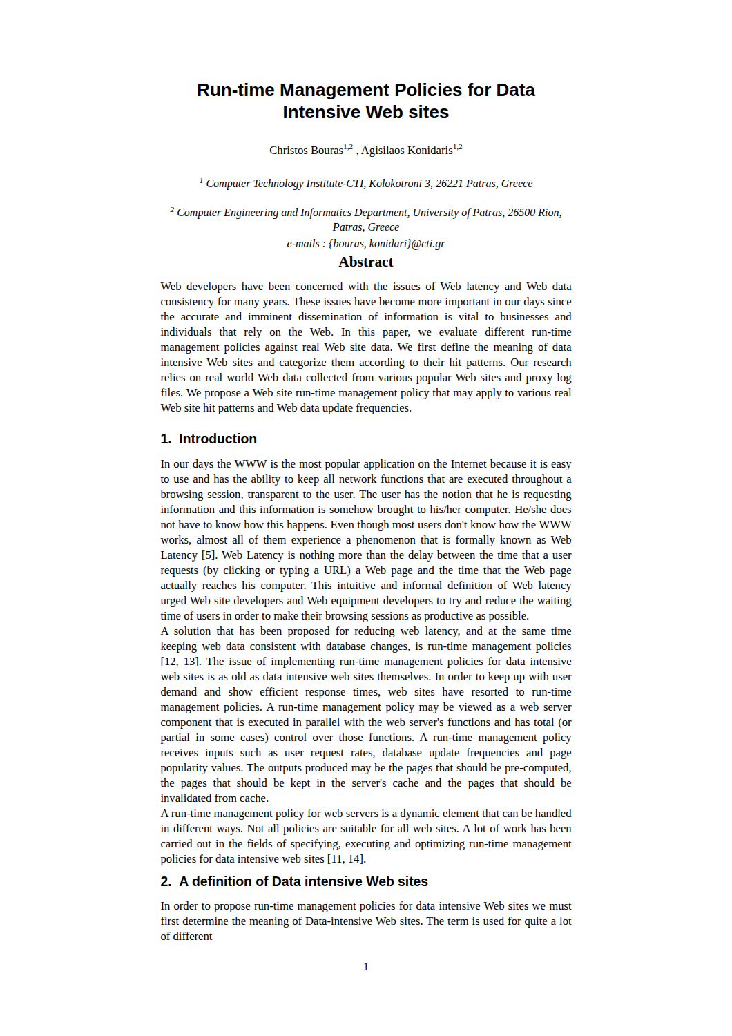Run-time Management Policies for Data Intensive Web sites
Christos Bouras1,2 , Agisilaos Konidaris1,2
1 Computer Technology Institute-CTI, Kolokotroni 3, 26221 Patras, Greece
2 Computer Engineering and Informatics Department, University of Patras, 26500 Rion, Patras, Greece
e-mails : {bouras, konidari}@cti.gr
Abstract
Web developers have been concerned with the issues of Web latency and Web data consistency for many years. These issues have become more important in our days since the accurate and imminent dissemination of information is vital to businesses and individuals that rely on the Web. In this paper, we evaluate different run-time management policies against real Web site data. We first define the meaning of data intensive Web sites and categorize them according to their hit patterns. Our research relies on real world Web data collected from various popular Web sites and proxy log files. We propose a Web site run-time management policy that may apply to various real Web site hit patterns and Web data update frequencies.
1. Introduction
In our days the WWW is the most popular application on the Internet because it is easy to use and has the ability to keep all network functions that are executed throughout a browsing session, transparent to the user. The user has the notion that he is requesting information and this information is somehow brought to his/her computer. He/she does not have to know how this happens. Even though most users don't know how the WWW works, almost all of them experience a phenomenon that is formally known as Web Latency [5]. Web Latency is nothing more than the delay between the time that a user requests (by clicking or typing a URL) a Web page and the time that the Web page actually reaches his computer. This intuitive and informal definition of Web latency urged Web site developers and Web equipment developers to try and reduce the waiting time of users in order to make their browsing sessions as productive as possible.
A solution that has been proposed for reducing web latency, and at the same time keeping web data consistent with database changes, is run-time management policies [12, 13]. The issue of implementing run-time management policies for data intensive web sites is as old as data intensive web sites themselves. In order to keep up with user demand and show efficient response times, web sites have resorted to run-time management policies. A run-time management policy may be viewed as a web server component that is executed in parallel with the web server's functions and has total (or partial in some cases) control over those functions. A run-time management policy receives inputs such as user request rates, database update frequencies and page popularity values. The outputs produced may be the pages that should be pre-computed, the pages that should be kept in the server's cache and the pages that should be invalidated from cache.
A run-time management policy for web servers is a dynamic element that can be handled in different ways. Not all policies are suitable for all web sites. A lot of work has been carried out in the fields of specifying, executing and optimizing run-time management policies for data intensive web sites [11, 14].
2. A definition of Data intensive Web sites
In order to propose run-time management policies for data intensive Web sites we must first determine the meaning of Data-intensive Web sites. The term is used for quite a lot of different
1